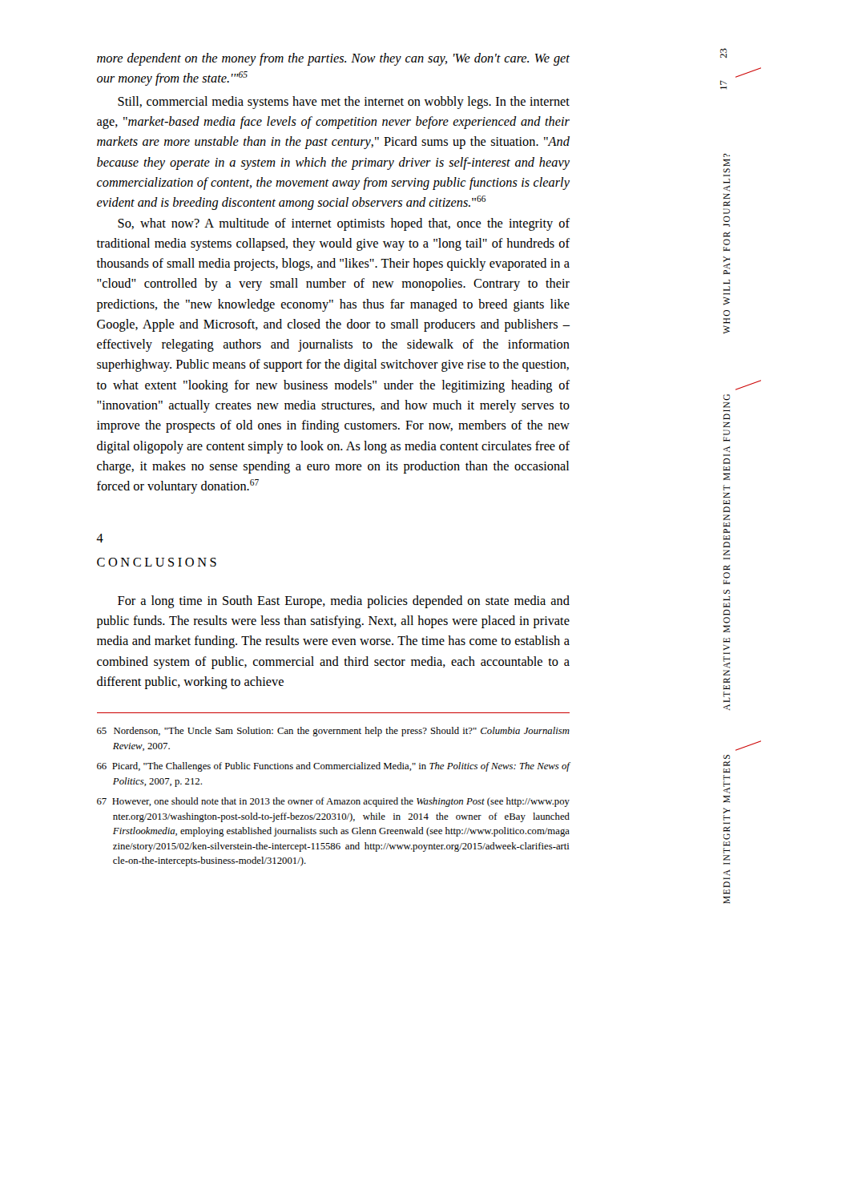23 17 Who will pay for journalism? Alternative models for independent media funding Media integrity matters
more dependent on the money from the parties. Now they can say, 'We don't care. We get our money from the state.'"65
Still, commercial media systems have met the internet on wobbly legs. In the internet age, "market-based media face levels of competition never before experienced and their markets are more unstable than in the past century," Picard sums up the situation. "And because they operate in a system in which the primary driver is self-interest and heavy commercialization of content, the movement away from serving public functions is clearly evident and is breeding discontent among social observers and citizens."66
So, what now? A multitude of internet optimists hoped that, once the integrity of traditional media systems collapsed, they would give way to a "long tail" of hundreds of thousands of small media projects, blogs, and "likes". Their hopes quickly evaporated in a "cloud" controlled by a very small number of new monopolies. Contrary to their predictions, the "new knowledge economy" has thus far managed to breed giants like Google, Apple and Microsoft, and closed the door to small producers and publishers – effectively relegating authors and journalists to the sidewalk of the information superhighway. Public means of support for the digital switchover give rise to the question, to what extent "looking for new business models" under the legitimizing heading of "innovation" actually creates new media structures, and how much it merely serves to improve the prospects of old ones in finding customers. For now, members of the new digital oligopoly are content simply to look on. As long as media content circulates free of charge, it makes no sense spending a euro more on its production than the occasional forced or voluntary donation.67
4 Conclusions
For a long time in South East Europe, media policies depended on state media and public funds. The results were less than satisfying. Next, all hopes were placed in private media and market funding. The results were even worse. The time has come to establish a combined system of public, commercial and third sector media, each accountable to a different public, working to achieve
65 Nordenson, "The Uncle Sam Solution: Can the government help the press? Should it?" Columbia Journalism Review, 2007.
66 Picard, "The Challenges of Public Functions and Commercialized Media," in The Politics of News: The News of Politics, 2007, p. 212.
67 However, one should note that in 2013 the owner of Amazon acquired the Washington Post (see http://www.poynter.org/2013/washington-post-sold-to-jeff-bezos/220310/), while in 2014 the owner of eBay launched Firstlookmedia, employing established journalists such as Glenn Greenwald (see http://www.politico.com/magazine/story/2015/02/ken-silverstein-the-intercept-115586 and http://www.poynter.org/2015/adweek-clarifies-article-on-the-intercepts-business-model/312001/).